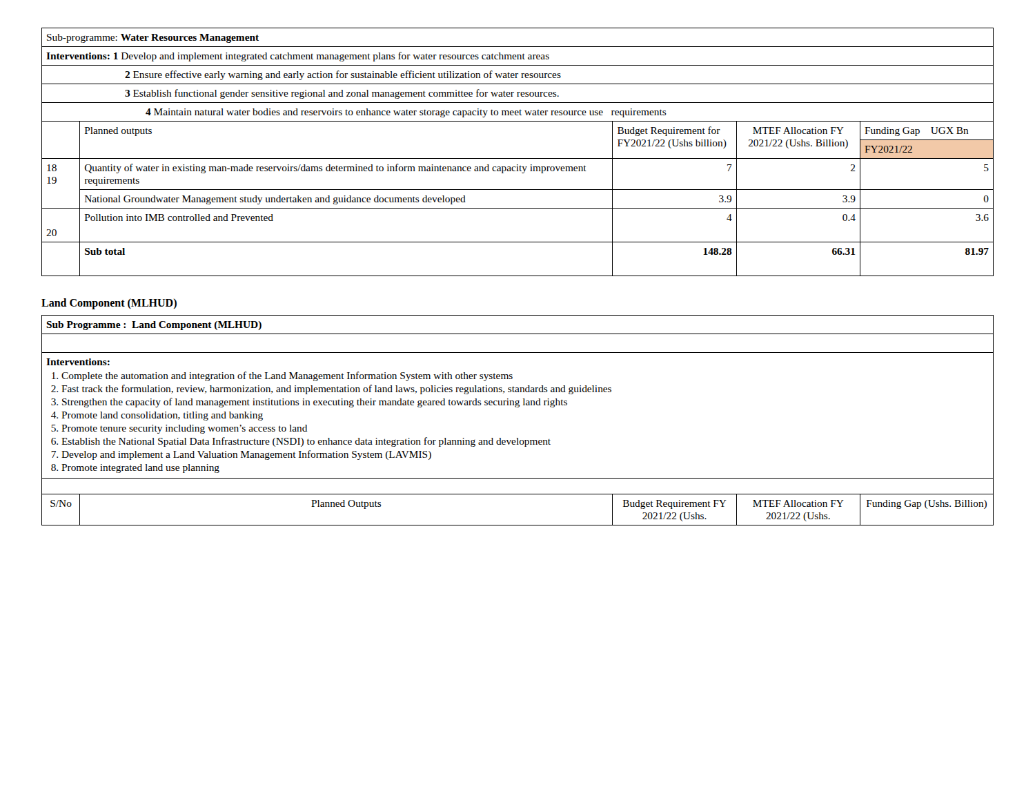| Sub-programme: Water Resources Management |
| Interventions: 1 Develop and implement integrated catchment management plans for water resources catchment areas |
| 2 Ensure effective early warning and early action for sustainable efficient utilization of water resources |
| 3 Establish functional gender sensitive regional and zonal management committee for water resources. |
| 4 Maintain natural water bodies and reservoirs to enhance water storage capacity to meet water resource use requirements |
| | Planned outputs | Budget Requirement for FY2021/22 (Ushs billion) | MTEF Allocation FY 2021/22 (Ushs. Billion) | Funding Gap UGX Bn FY2021/22 |
| 18 19 | Quantity of water in existing man-made reservoirs/dams determined to inform maintenance and capacity improvement requirements | 7 | 2 | 5 |
| National Groundwater Management study undertaken and guidance documents developed | 3.9 | 3.9 | 0 |
| 20 | Pollution into IMB controlled and Prevented | 4 | 0.4 | 3.6 |
| | Sub total | 148.28 | 66.31 | 81.97 |
Land Component (MLHUD)
| Sub Programme : Land Component (MLHUD) |
| Interventions: Complete the automation and integration of the Land Management Information System with other systems Fast track the formulation, review, harmonization, and implementation of land laws, policies regulations, standards and guidelines Strengthen the capacity of land management institutions in executing their mandate geared towards securing land rights Promote land consolidation, titling and banking Promote tenure security including women’s access to land Establish the National Spatial Data Infrastructure (NSDI) to enhance data integration for planning and development Develop and implement a Land Valuation Management Information System (LAVMIS) Promote integrated land use planning |
| S/No | Planned Outputs | Budget Requirement FY 2021/22 (Ushs. | MTEF Allocation FY 2021/22 (Ushs. | Funding Gap (Ushs. Billion) |